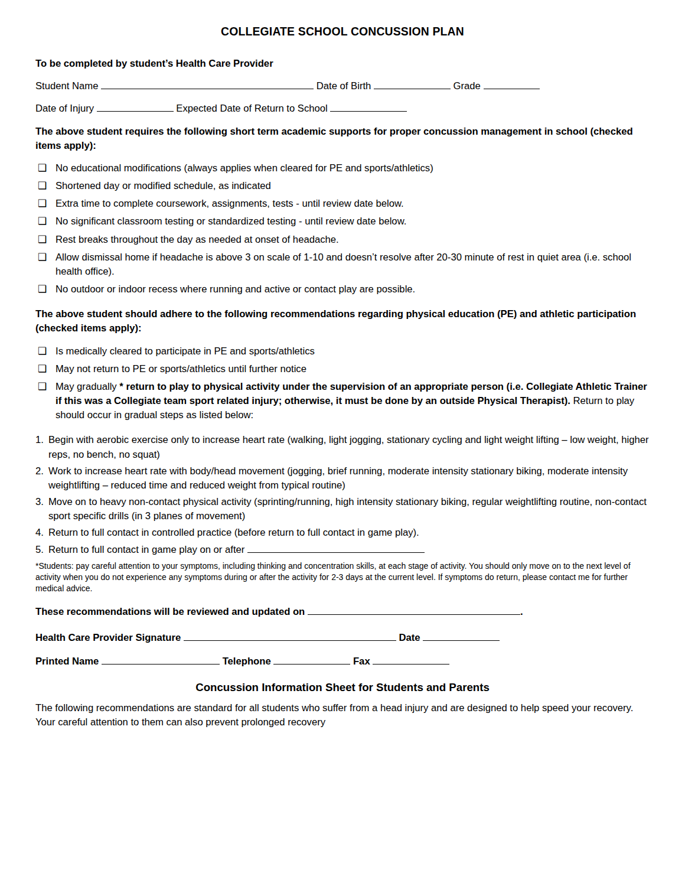COLLEGIATE SCHOOL CONCUSSION PLAN
To be completed by student’s Health Care Provider
Student Name Date of Birth Grade
Date of Injury Expected Date of Return to School
The above student requires the following short term academic supports for proper concussion management in school (checked items apply):
No educational modifications (always applies when cleared for PE and sports/athletics)
Shortened day or modified schedule, as indicated
Extra time to complete coursework, assignments, tests - until review date below.
No significant classroom testing or standardized testing - until review date below.
Rest breaks throughout the day as needed at onset of headache.
Allow dismissal home if headache is above 3 on scale of 1-10 and doesn’t resolve after 20-30 minute of rest in quiet area (i.e. school health office).
No outdoor or indoor recess where running and active or contact play are possible.
The above student should adhere to the following recommendations regarding physical education (PE) and athletic participation (checked items apply):
Is medically cleared to participate in PE and sports/athletics
May not return to PE or sports/athletics until further notice
May gradually * return to play to physical activity under the supervision of an appropriate person (i.e. Collegiate Athletic Trainer if this was a Collegiate team sport related injury; otherwise, it must be done by an outside Physical Therapist). Return to play should occur in gradual steps as listed below:
Begin with aerobic exercise only to increase heart rate (walking, light jogging, stationary cycling and light weight lifting – low weight, higher reps, no bench, no squat)
Work to increase heart rate with body/head movement (jogging, brief running, moderate intensity stationary biking, moderate intensity weightlifting – reduced time and reduced weight from typical routine)
Move on to heavy non-contact physical activity (sprinting/running, high intensity stationary biking, regular weightlifting routine, non-contact sport specific drills (in 3 planes of movement)
Return to full contact in controlled practice (before return to full contact in game play).
Return to full contact in game play on or after
*Students: pay careful attention to your symptoms, including thinking and concentration skills, at each stage of activity. You should only move on to the next level of activity when you do not experience any symptoms during or after the activity for 2-3 days at the current level. If symptoms do return, please contact me for further medical advice.
These recommendations will be reviewed and updated on .
Health Care Provider Signature Date
Printed Name Telephone Fax
Concussion Information Sheet for Students and Parents
The following recommendations are standard for all students who suffer from a head injury and are designed to help speed your recovery. Your careful attention to them can also prevent prolonged recovery